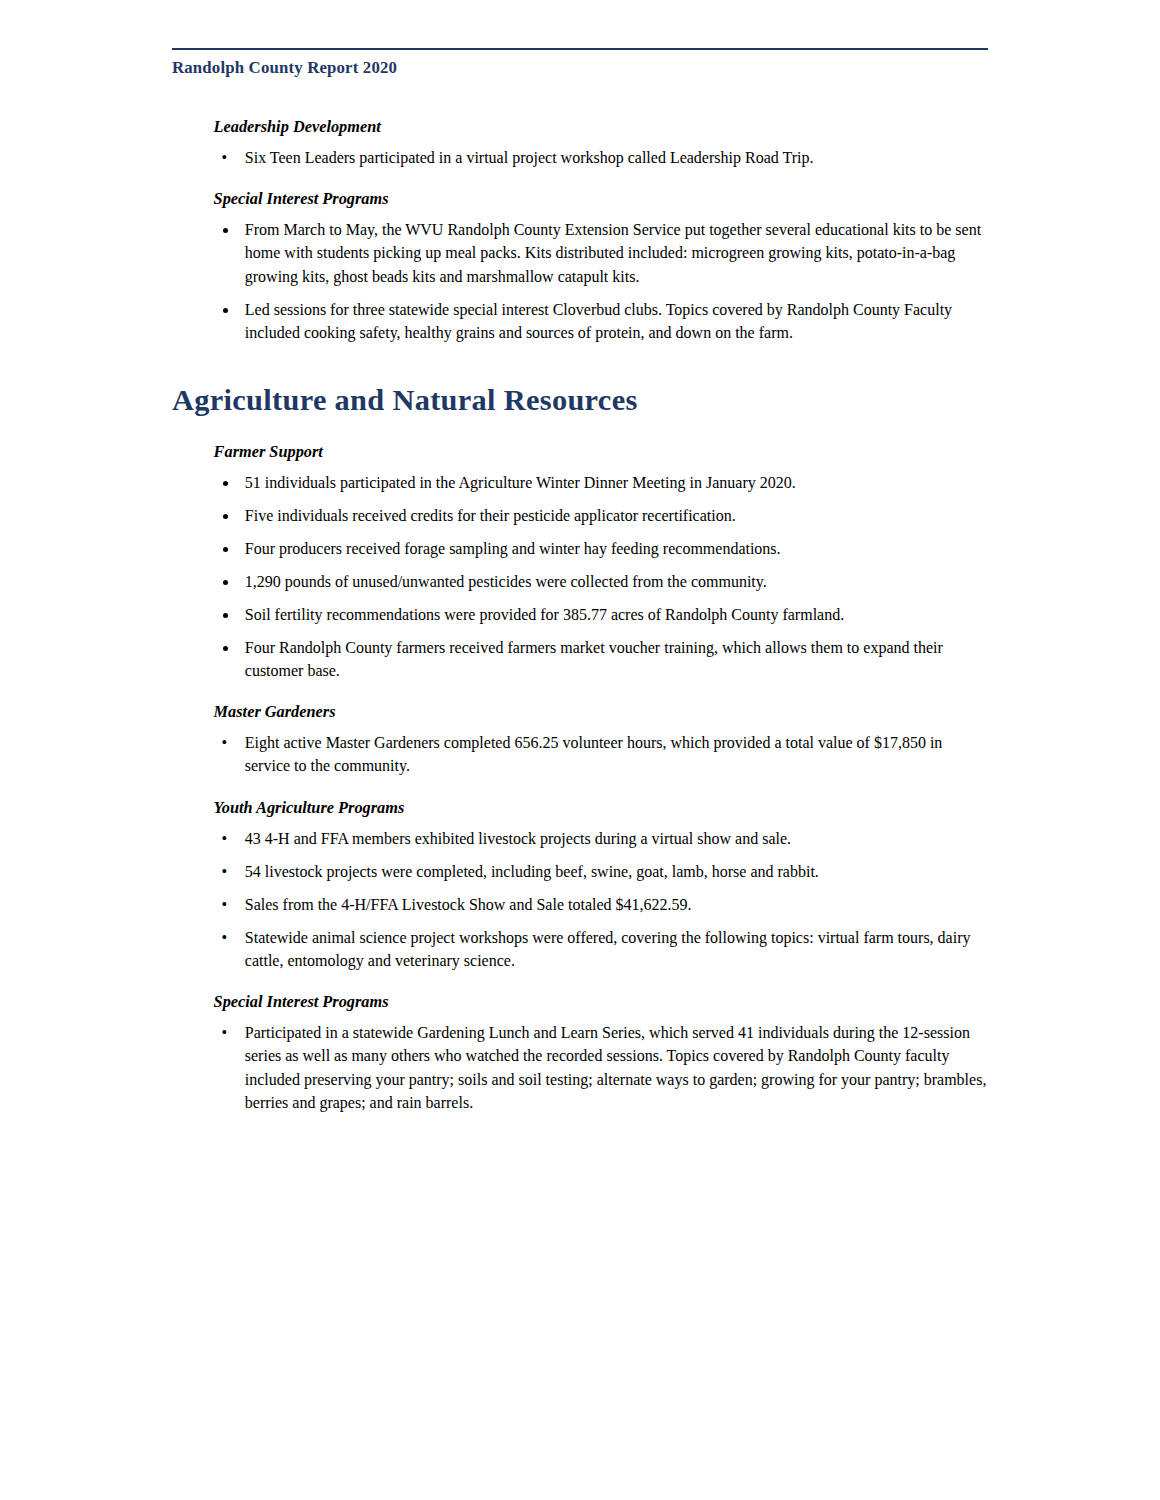Randolph County Report 2020
Leadership Development
Six Teen Leaders participated in a virtual project workshop called Leadership Road Trip.
Special Interest Programs
From March to May, the WVU Randolph County Extension Service put together several educational kits to be sent home with students picking up meal packs. Kits distributed included: microgreen growing kits, potato-in-a-bag growing kits, ghost beads kits and marshmallow catapult kits.
Led sessions for three statewide special interest Cloverbud clubs. Topics covered by Randolph County Faculty included cooking safety, healthy grains and sources of protein, and down on the farm.
Agriculture and Natural Resources
Farmer Support
51 individuals participated in the Agriculture Winter Dinner Meeting in January 2020.
Five individuals received credits for their pesticide applicator recertification.
Four producers received forage sampling and winter hay feeding recommendations.
1,290 pounds of unused/unwanted pesticides were collected from the community.
Soil fertility recommendations were provided for 385.77 acres of Randolph County farmland.
Four Randolph County farmers received farmers market voucher training, which allows them to expand their customer base.
Master Gardeners
Eight active Master Gardeners completed 656.25 volunteer hours, which provided a total value of $17,850 in service to the community.
Youth Agriculture Programs
43 4-H and FFA members exhibited livestock projects during a virtual show and sale.
54 livestock projects were completed, including beef, swine, goat, lamb, horse and rabbit.
Sales from the 4-H/FFA Livestock Show and Sale totaled $41,622.59.
Statewide animal science project workshops were offered, covering the following topics: virtual farm tours, dairy cattle, entomology and veterinary science.
Special Interest Programs
Participated in a statewide Gardening Lunch and Learn Series, which served 41 individuals during the 12-session series as well as many others who watched the recorded sessions. Topics covered by Randolph County faculty included preserving your pantry; soils and soil testing; alternate ways to garden; growing for your pantry; brambles, berries and grapes; and rain barrels.